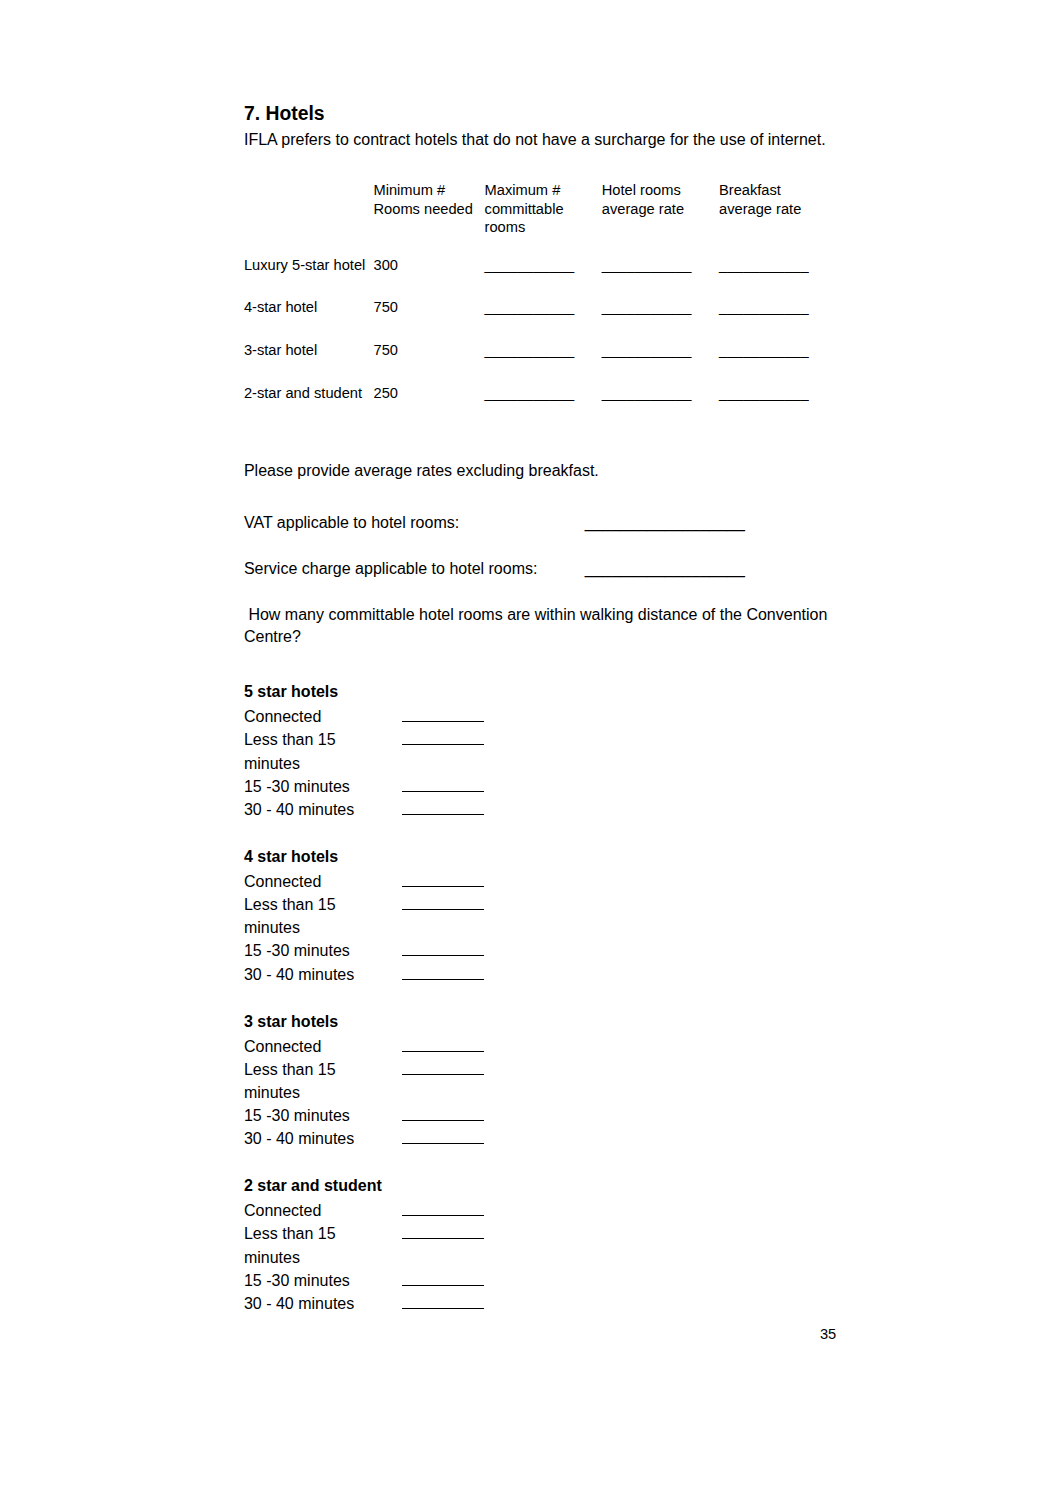7. Hotels
IFLA prefers to contract hotels that do not have a surcharge for the use of internet.
| | Minimum # Rooms needed | Maximum # committable rooms | Hotel rooms average rate | Breakfast average rate |
| --- | --- | --- | --- | --- |
| Luxury 5-star hotel | 300 | ___________ | ___________ | ___________ |
| 4-star hotel | 750 | ___________ | ___________ | ___________ |
| 3-star hotel | 750 | ___________ | ___________ | ___________ |
| 2-star and student | 250 | ___________ | ___________ | ___________ |
Please provide average rates excluding breakfast.
VAT applicable to hotel rooms: __________________
Service charge applicable to hotel rooms: __________________
How many committable hotel rooms are within walking distance of the Convention Centre?
5 star hotels
Connected
Less than 15 minutes
15 -30 minutes
30 - 40 minutes
4 star hotels
Connected
Less than 15 minutes
15 -30 minutes
30 - 40 minutes
3 star hotels
Connected
Less than 15 minutes
15 -30 minutes
30 - 40 minutes
2 star and student
Connected
Less than 15 minutes
15 -30 minutes
30 - 40 minutes
35